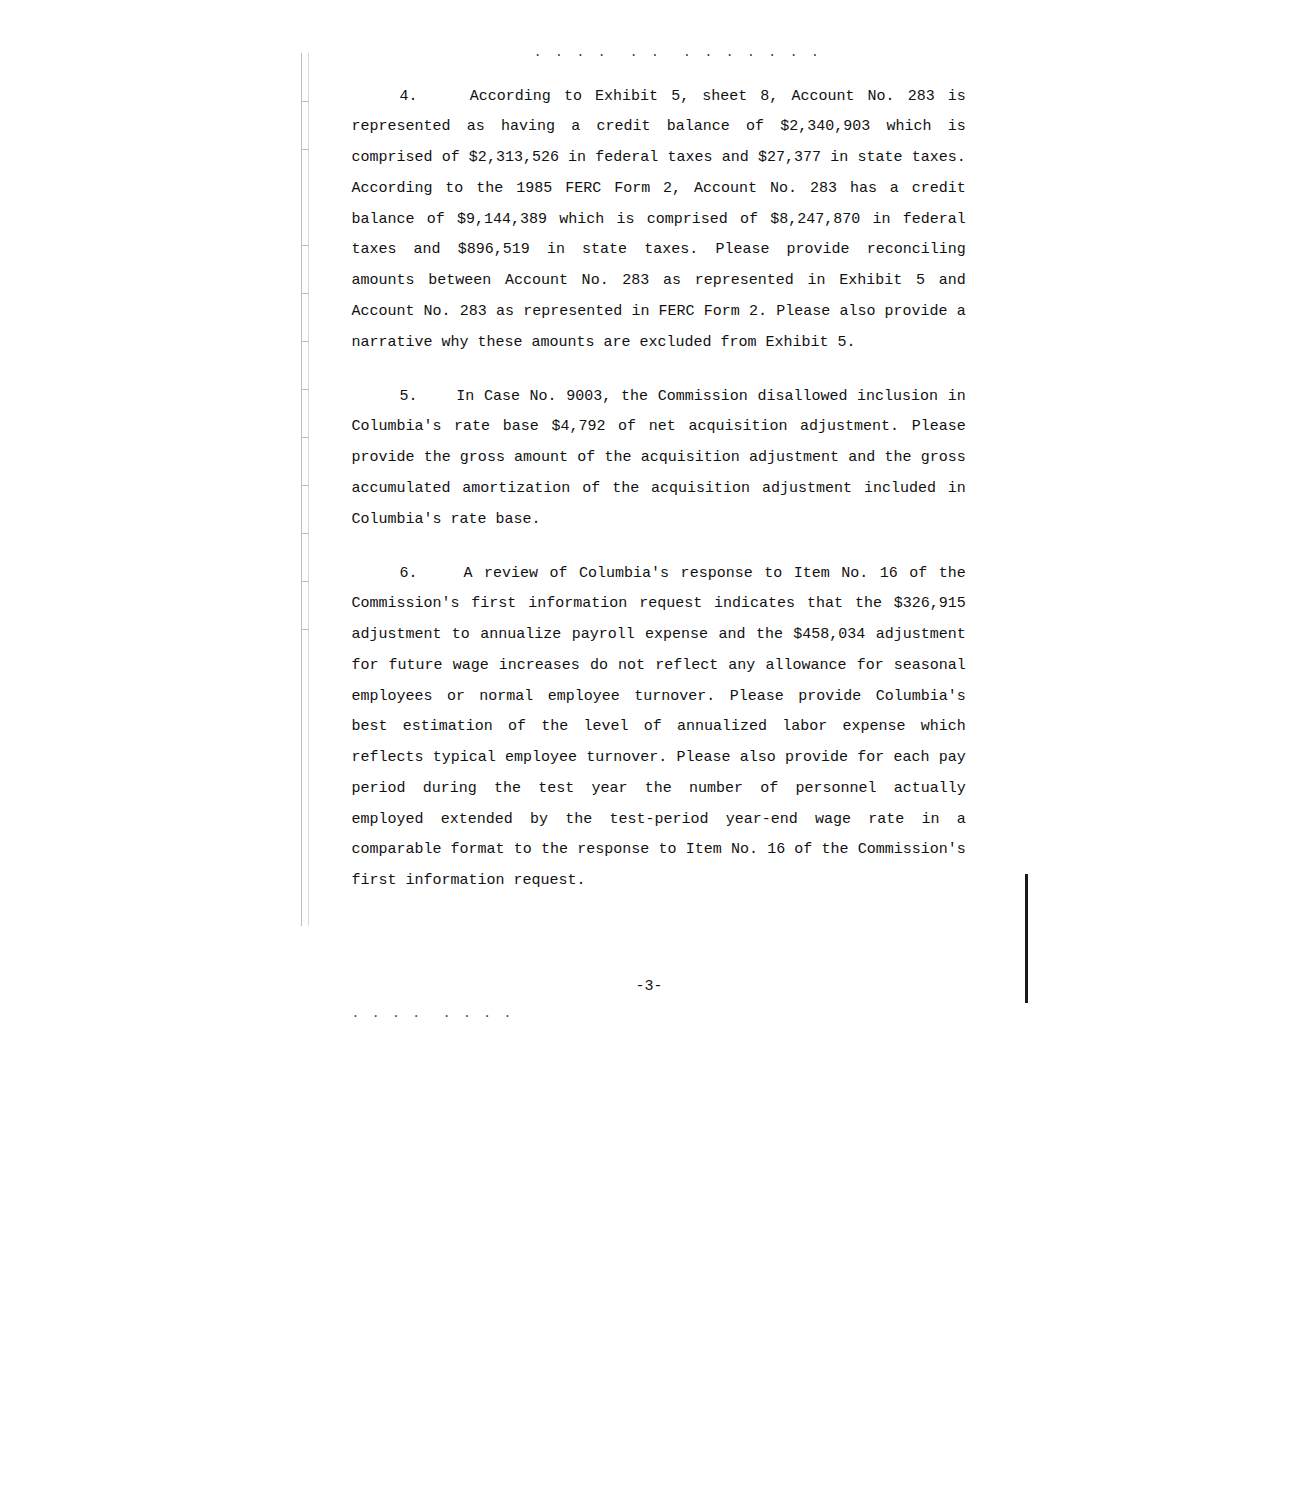. . . . . . . . . . . . .
4. According to Exhibit 5, sheet 8, Account No. 283 is represented as having a credit balance of $2,340,903 which is comprised of $2,313,526 in federal taxes and $27,377 in state taxes. According to the 1985 FERC Form 2, Account No. 283 has a credit balance of $9,144,389 which is comprised of $8,247,870 in federal taxes and $896,519 in state taxes. Please provide reconciling amounts between Account No. 283 as represented in Exhibit 5 and Account No. 283 as represented in FERC Form 2. Please also provide a narrative why these amounts are excluded from Exhibit 5.
5. In Case No. 9003, the Commission disallowed inclusion in Columbia's rate base $4,792 of net acquisition adjustment. Please provide the gross amount of the acquisition adjustment and the gross accumulated amortization of the acquisition adjustment included in Columbia's rate base.
6. A review of Columbia's response to Item No. 16 of the Commission's first information request indicates that the $326,915 adjustment to annualize payroll expense and the $458,034 adjustment for future wage increases do not reflect any allowance for seasonal employees or normal employee turnover. Please provide Columbia's best estimation of the level of annualized labor expense which reflects typical employee turnover. Please also provide for each pay period during the test year the number of personnel actually employed extended by the test-period year-end wage rate in a comparable format to the response to Item No. 16 of the Commission's first information request.
-3-
. . . . . . . .